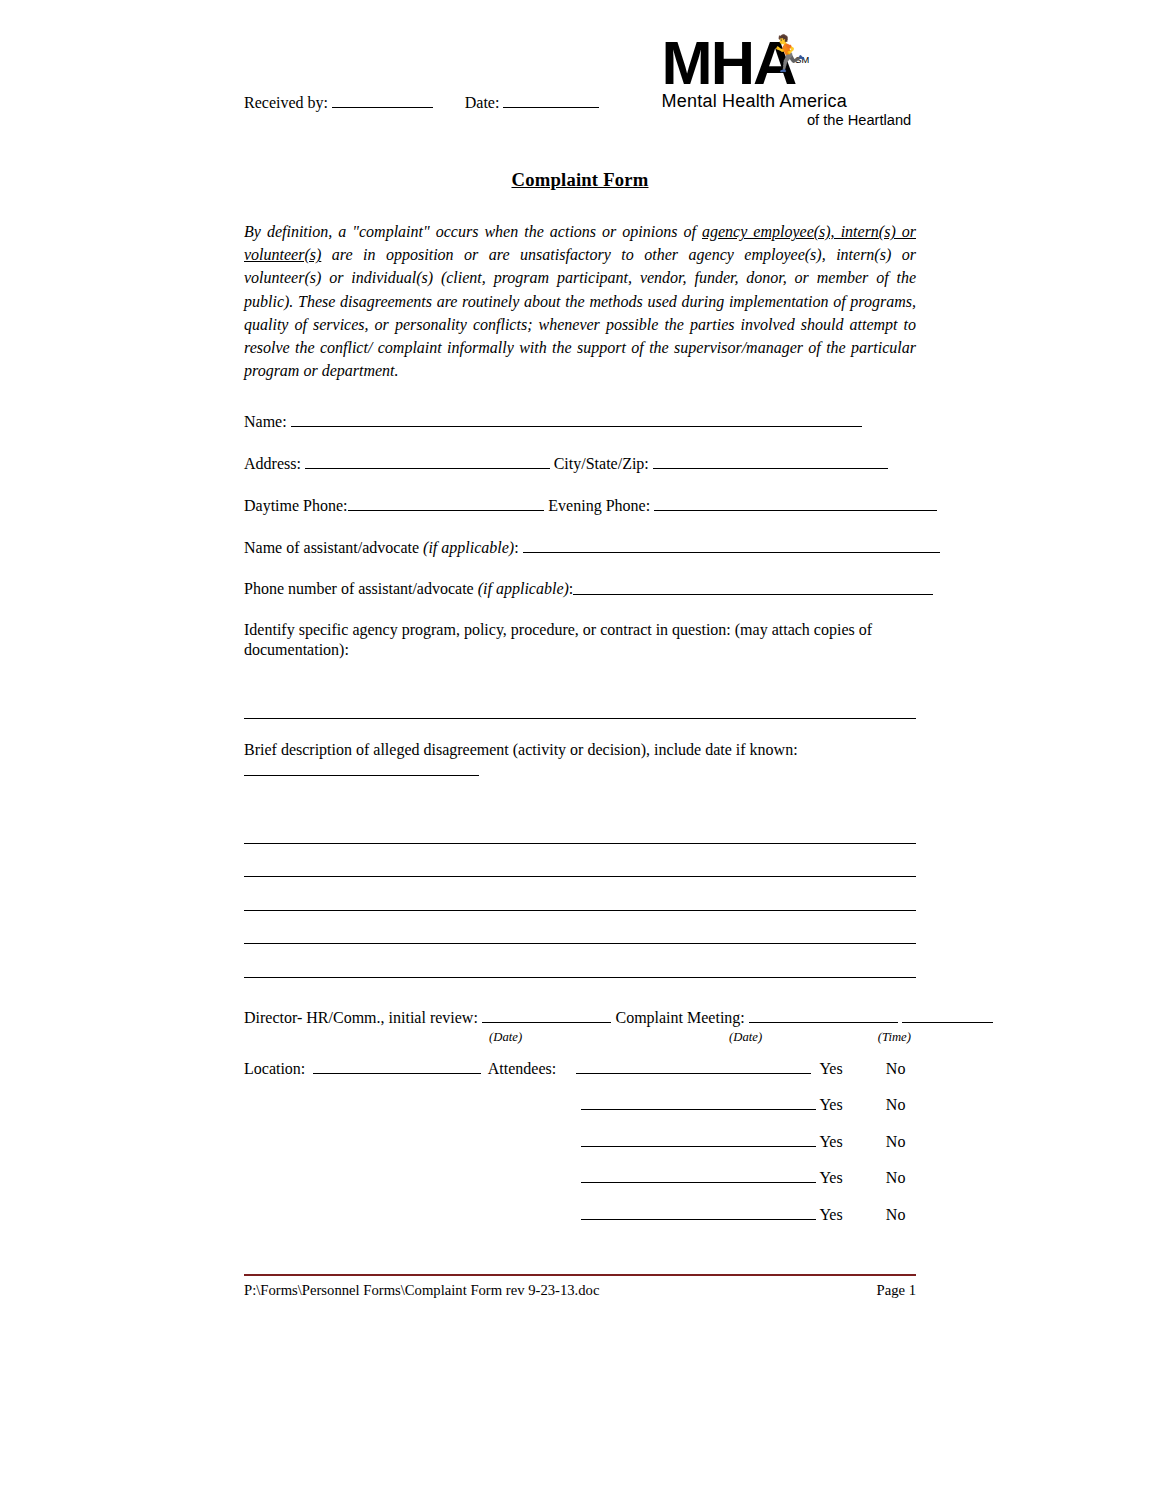MHASM🏃
Mental Health America
of the Heartland
Received by: Date:
Complaint Form
By definition, a "complaint" occurs when the actions or opinions of agency employee(s), intern(s) or volunteer(s) are in opposition or are unsatisfactory to other agency employee(s), intern(s) or volunteer(s) or individual(s) (client, program participant, vendor, funder, donor, or member of the public). These disagreements are routinely about the methods used during implementation of programs, quality of services, or personality conflicts; whenever possible the parties involved should attempt to resolve the conflict/ complaint informally with the support of the supervisor/manager of the particular program or department.
Name:
Address: City/State/Zip:
Daytime Phone: Evening Phone:
Name of assistant/advocate (if applicable):
Phone number of assistant/advocate (if applicable):
Identify specific agency program, policy, procedure, or contract in question: (may attach copies of documentation):
Brief description of alleged disagreement (activity or decision), include date if known:
Director- HR/Comm., initial review: Complaint Meeting:
(Date)(Date)(Time)
| Location: | | Attendees: | | Yes No |
| | | | | Yes No |
| | | | | Yes No |
| | | | | Yes No |
| | | | | Yes No |
P:\Forms\Personnel Forms\Complaint Form rev 9-23-13.doc
Page 1